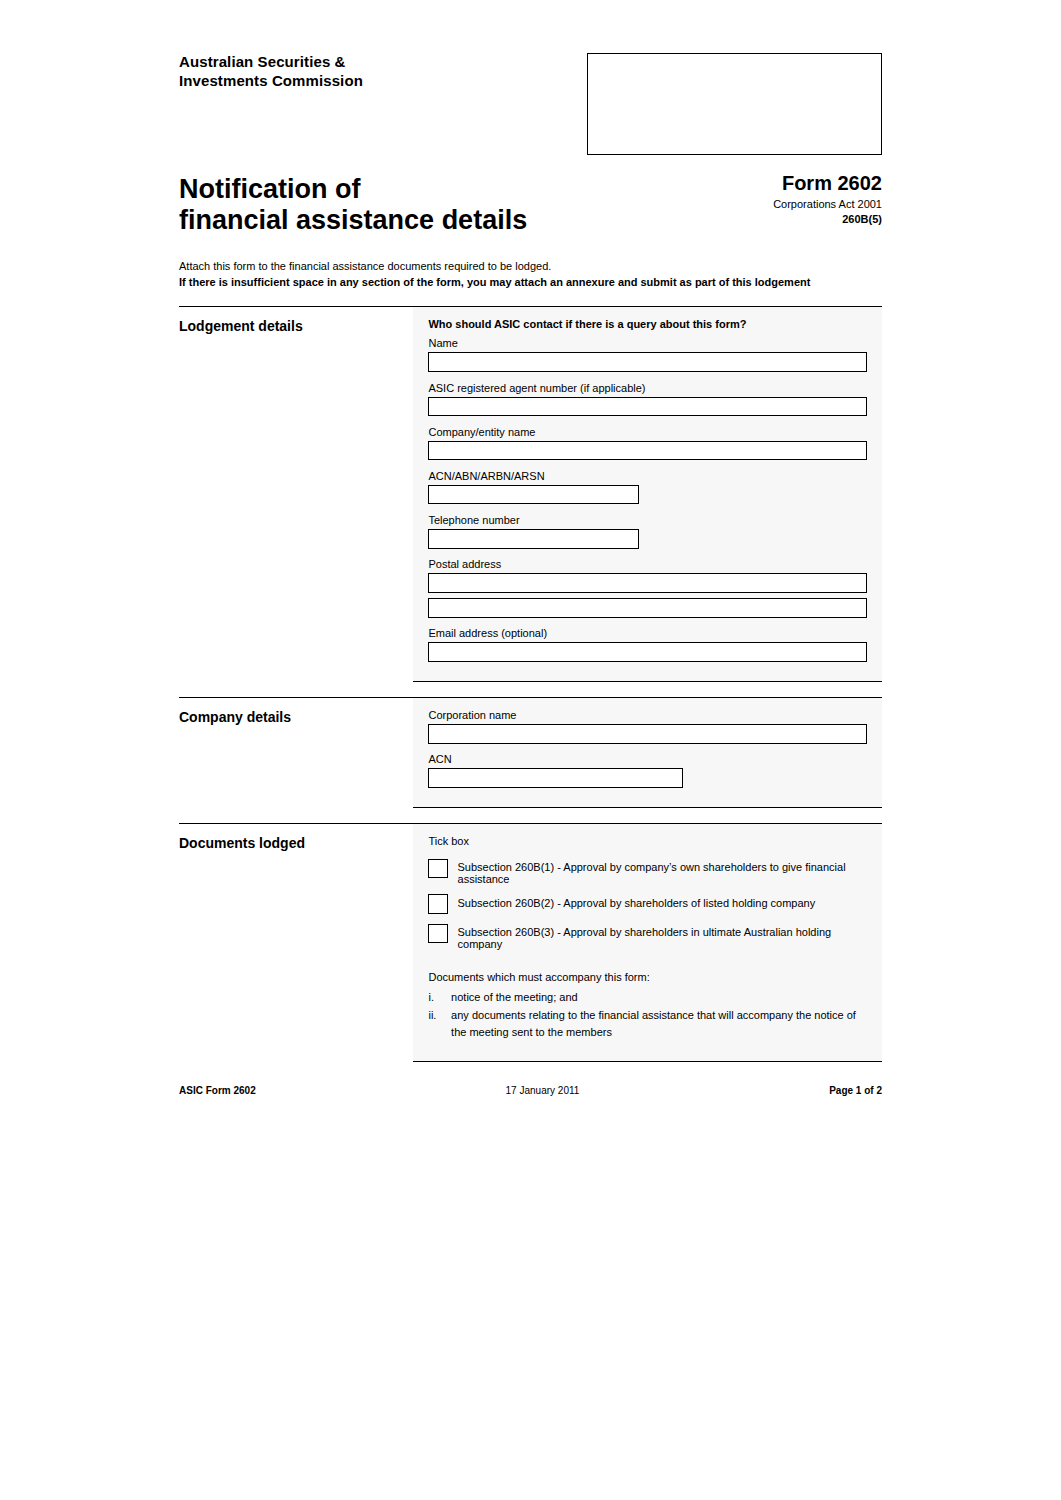Australian Securities &
Investments Commission
Form 2602
Corporations Act 2001
260B(5)
Notification of
financial assistance details
Attach this form to the financial assistance documents required to be lodged.
If there is insufficient space in any section of the form, you may attach an annexure and submit as part of this lodgement
Lodgement details
Who should ASIC contact if there is a query about this form?
Name ASIC registered agent number (if applicable) Company/entity name ACN/ABN/ARBN/ARSN Telephone number Postal address Email address (optional)
Company details
Corporation name ACN
Documents lodged
Tick box
Subsection 260B(1) - Approval by company’s own shareholders to give financial assistance
Subsection 260B(2) - Approval by shareholders of listed holding company
Subsection 260B(3) - Approval by shareholders in ultimate Australian holding company
Documents which must accompany this form:
i. notice of the meeting; and
ii. any documents relating to the financial assistance that will accompany the notice of the meeting sent to the members
ASIC Form 2602
17 January 2011
Page 1 of 2